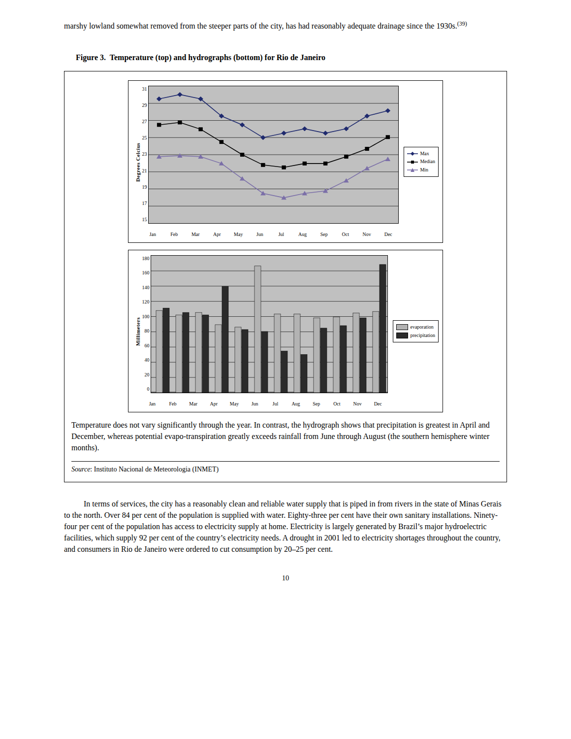marshy lowland somewhat removed from the steeper parts of the city, has had reasonably adequate drainage since the 1930s.(39)
Figure 3. Temperature (top) and hydrographs (bottom) for Rio de Janeiro
Degrees Celcius
312927252321191715
Jan Feb Mar Apr May Jun Jul Aug Sep Oct Nov Dec
Max
Median
Min
Millimeters
180160140120100806040200
Jan Feb Mar Apr May Jun Jul Aug Sep Oct Nov Dec
evaporation
precipitation
Temperature does not vary significantly through the year. In contrast, the hydrograph shows that precipitation is greatest in April and December, whereas potential evapo-transpiration greatly exceeds rainfall from June through August (the southern hemisphere winter months).
Source: Instituto Nacional de Meteorologia (INMET)
In terms of services, the city has a reasonably clean and reliable water supply that is piped in from rivers in the state of Minas Gerais to the north. Over 84 per cent of the population is supplied with water. Eighty-three per cent have their own sanitary installations. Ninety-four per cent of the population has access to electricity supply at home. Electricity is largely generated by Brazil’s major hydroelectric facilities, which supply 92 per cent of the country’s electricity needs. A drought in 2001 led to electricity shortages throughout the country, and consumers in Rio de Janeiro were ordered to cut consumption by 20–25 per cent.
10